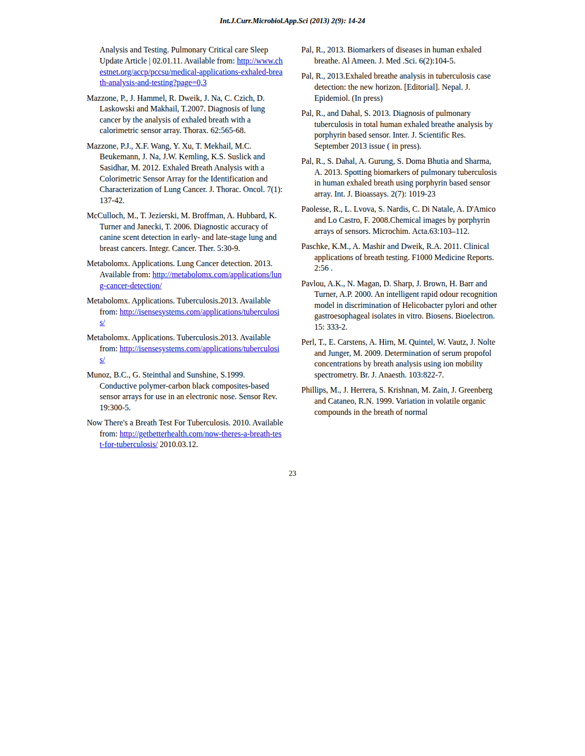Int.J.Curr.Microbiol.App.Sci (2013) 2(9): 14-24
Analysis and Testing. Pulmonary Critical care Sleep Update Article | 02.01.11. Available from: http://www.chestnet.org/accp/pccsu/medical-applications-exhaled-breath-analysis-and-testing?page=0,3
Mazzone, P., J. Hammel, R. Dweik, J. Na, C. Czich, D. Laskowski and Makhail, T.2007. Diagnosis of lung cancer by the analysis of exhaled breath with a calorimetric sensor array. Thorax. 62:565-68.
Mazzone, P.J., X.F. Wang, Y. Xu, T. Mekhail, M.C. Beukemann, J. Na, J.W. Kemling, K.S. Suslick and Sasidhar, M. 2012. Exhaled Breath Analysis with a Colorimetric Sensor Array for the Identification and Characterization of Lung Cancer. J. Thorac. Oncol. 7(1): 137-42.
McCulloch, M., T. Jezierski, M. Broffman, A. Hubbard, K. Turner and Janecki, T. 2006. Diagnostic accuracy of canine scent detection in early- and late-stage lung and breast cancers. Integr. Cancer. Ther. 5:30-9.
Metabolomx. Applications. Lung Cancer detection. 2013. Available from: http://metabolomx.com/applications/lung-cancer-detection/
Metabolomx. Applications. Tuberculosis.2013. Available from: http://isensesystems.com/applications/tuberculosis/
Metabolomx. Applications. Tuberculosis.2013. Available from: http://isensesystems.com/applications/tuberculosis/
Munoz, B.C., G. Steinthal and Sunshine, S.1999. Conductive polymer-carbon black composites-based sensor arrays for use in an electronic nose. Sensor Rev. 19:300-5.
Now There's a Breath Test For Tuberculosis. 2010. Available from: http://getbetterhealth.com/now-theres-a-breath-test-for-tuberculosis/ 2010.03.12.
Pal, R., 2013. Biomarkers of diseases in human exhaled breathe. Al Ameen. J. Med .Sci. 6(2):104-5.
Pal, R., 2013.Exhaled breathe analysis in tuberculosis case detection: the new horizon. [Editorial]. Nepal. J. Epidemiol. (In press)
Pal, R., and Dahal, S. 2013. Diagnosis of pulmonary tuberculosis in total human exhaled breathe analysis by porphyrin based sensor. Inter. J. Scientific Res. September 2013 issue ( in press).
Pal, R., S. Dahal, A. Gurung, S. Doma Bhutia and Sharma, A. 2013. Spotting biomarkers of pulmonary tuberculosis in human exhaled breath using porphyrin based sensor array. Int. J. Bioassays. 2(7): 1019-23
Paolesse, R., L. Lvova, S. Nardis, C. Di Natale, A. D'Amico and Lo Castro, F. 2008.Chemical images by porphyrin arrays of sensors. Microchim. Acta.63:103–112.
Paschke, K.M., A. Mashir and Dweik, R.A. 2011. Clinical applications of breath testing. F1000 Medicine Reports. 2:56 .
Pavlou, A.K., N. Magan, D. Sharp, J. Brown, H. Barr and Turner, A.P. 2000. An intelligent rapid odour recognition model in discrimination of Helicobacter pylori and other gastroesophageal isolates in vitro. Biosens. Bioelectron. 15: 333-2.
Perl, T., E. Carstens, A. Hirn, M. Quintel, W. Vautz, J. Nolte and Junger, M. 2009. Determination of serum propofol concentrations by breath analysis using ion mobility spectrometry. Br. J. Anaesth. 103:822-7.
Phillips, M., J. Herrera, S. Krishnan, M. Zain, J. Greenberg and Cataneo, R.N. 1999. Variation in volatile organic compounds in the breath of normal
23